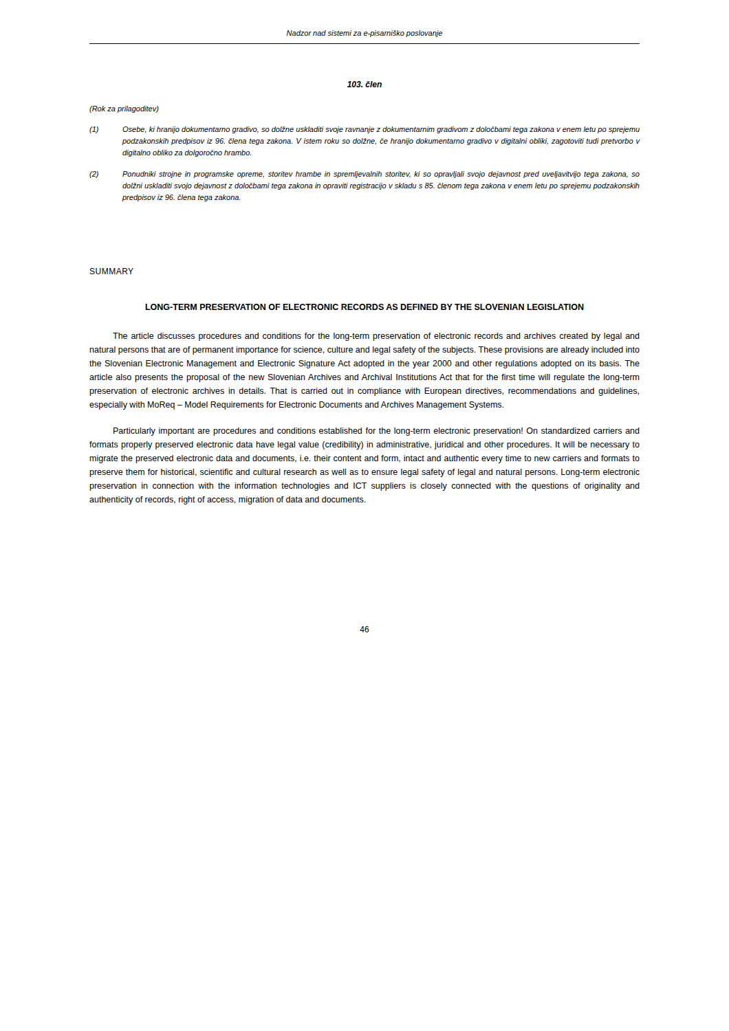Nadzor nad sistemi za e-pisarniško poslovanje
103. člen
(Rok za prilagoditev)
(1)
Osebe, ki hranijo dokumentarno gradivo, so dolžne uskladiti svoje ravnanje z dokumentarnim gradivom z določbami tega zakona v enem letu po sprejemu podzakonskih predpisov iz 96. člena tega zakona. V istem roku so dolžne, če hranijo dokumentarno gradivo v digitalni obliki, zagotoviti tudi pretvorbo v digitalno obliko za dolgoročno hrambo.
(2)
Ponudniki strojne in programske opreme, storitev hrambe in spremljevalnih storitev, ki so opravljali svojo dejavnost pred uveljavitvijo tega zakona, so dolžni uskladiti svojo dejavnost z določbami tega zakona in opraviti registracijo v skladu s 85. členom tega zakona v enem letu po sprejemu podzakonskih predpisov iz 96. člena tega zakona.
SUMMARY
LONG-TERM PRESERVATION OF ELECTRONIC RECORDS AS DEFINED BY THE SLOVENIAN LEGISLATION
The article discusses procedures and conditions for the long-term preservation of electronic records and archives created by legal and natural persons that are of permanent importance for science, culture and legal safety of the subjects. These provisions are already included into the Slovenian Electronic Management and Electronic Signature Act adopted in the year 2000 and other regulations adopted on its basis. The article also presents the proposal of the new Slovenian Archives and Archival Institutions Act that for the first time will regulate the long-term preservation of electronic archives in details. That is carried out in compliance with European directives, recommendations and guidelines, especially with MoReq – Model Requirements for Electronic Documents and Archives Management Systems.
Particularly important are procedures and conditions established for the long-term electronic preservation! On standardized carriers and formats properly preserved electronic data have legal value (credibility) in administrative, juridical and other procedures. It will be necessary to migrate the preserved electronic data and documents, i.e. their content and form, intact and authentic every time to new carriers and formats to preserve them for historical, scientific and cultural research as well as to ensure legal safety of legal and natural persons. Long-term electronic preservation in connection with the information technologies and ICT suppliers is closely connected with the questions of originality and authenticity of records, right of access, migration of data and documents.
46